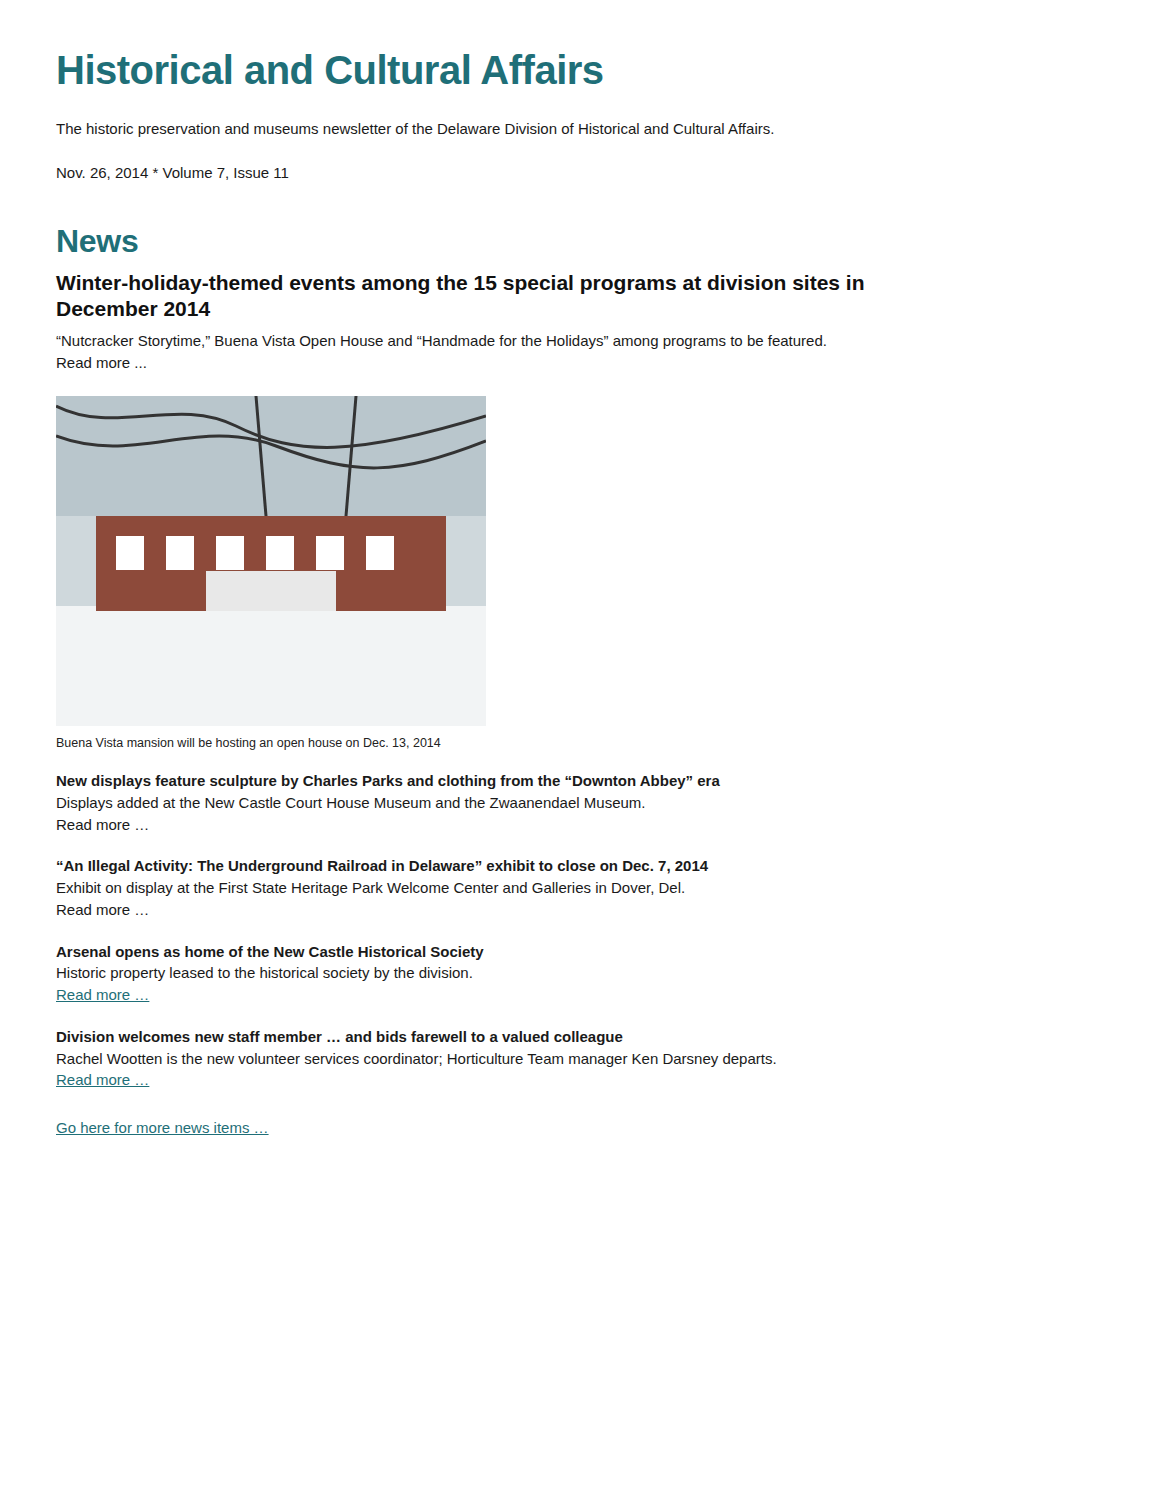Historical and Cultural Affairs
The historic preservation and museums newsletter of the Delaware Division of Historical and Cultural Affairs.
Nov. 26, 2014 * Volume 7, Issue 11
News
Winter-holiday-themed events among the 15 special programs at division sites in December 2014
“Nutcracker Storytime,” Buena Vista Open House and “Handmade for the Holidays” among programs to be featured.
Read more ...
Buena Vista mansion will be hosting an open house on Dec. 13, 2014
New displays feature sculpture by Charles Parks and clothing from the “Downton Abbey” era
Displays added at the New Castle Court House Museum and the Zwaanendael Museum.
Read more …
“An Illegal Activity: The Underground Railroad in Delaware” exhibit to close on Dec. 7, 2014
Exhibit on display at the First State Heritage Park Welcome Center and Galleries in Dover, Del.
Read more …
Arsenal opens as home of the New Castle Historical Society
Historic property leased to the historical society by the division.
Read more …
Division welcomes new staff member … and bids farewell to a valued colleague
Rachel Wootten is the new volunteer services coordinator; Horticulture Team manager Ken Darsney departs.
Read more …
Go here for more news items …